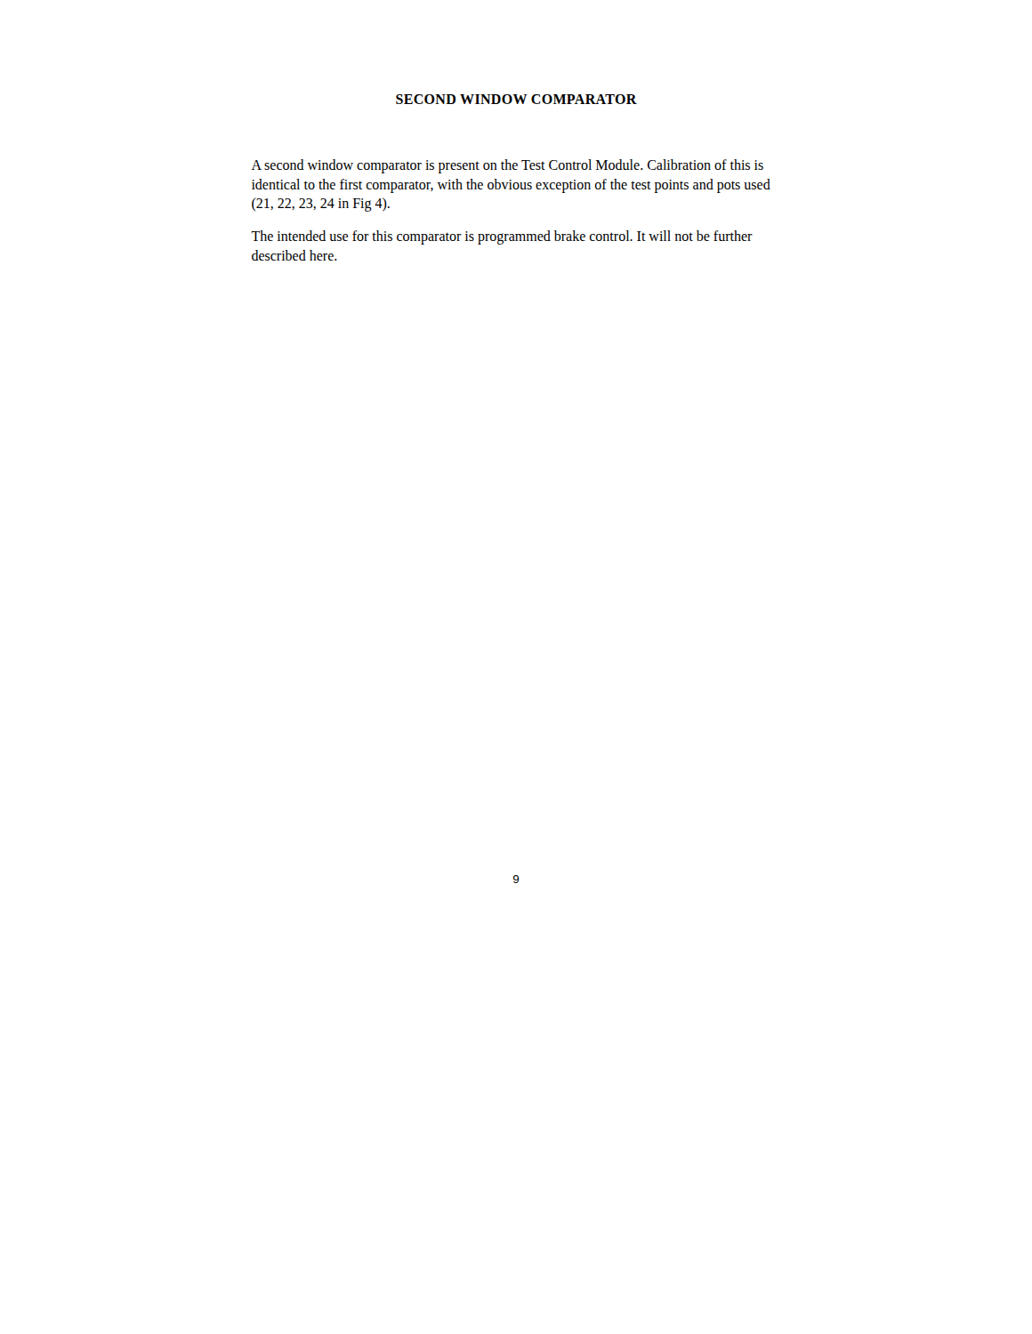SECOND WINDOW COMPARATOR
A second window comparator is present on the Test Control Module. Calibration of this is identical to the first comparator, with the obvious exception of the test points and pots used (21, 22, 23, 24 in Fig 4).
The intended use for this comparator is programmed brake control. It will not be further described here.
9